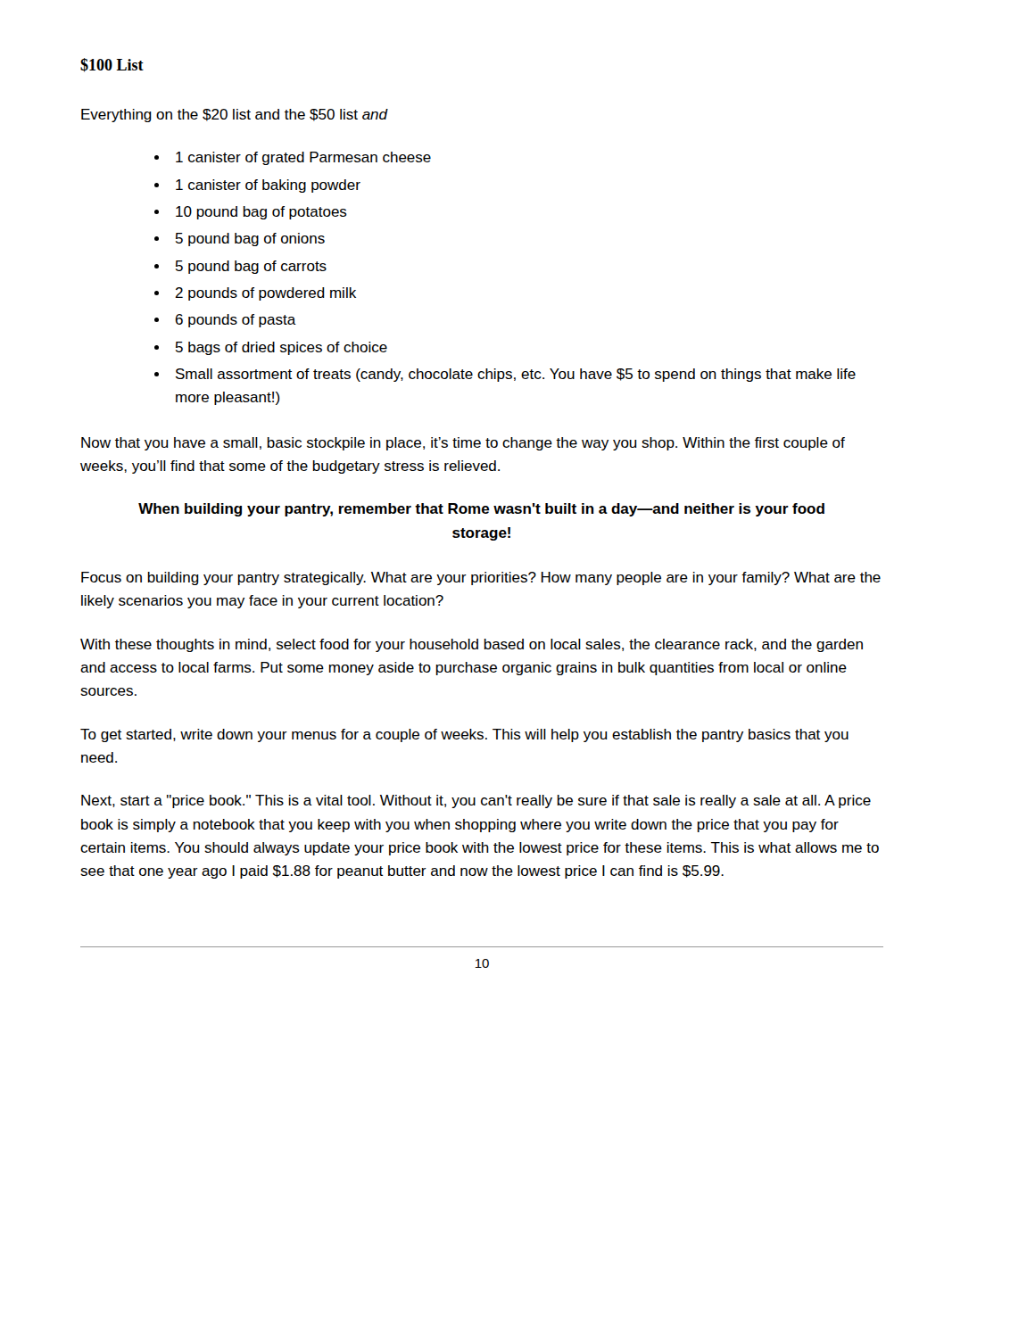$100 List
Everything on the $20 list and the $50 list and
1 canister of grated Parmesan cheese
1 canister of baking powder
10 pound bag of potatoes
5 pound bag of onions
5 pound bag of carrots
2 pounds of powdered milk
6 pounds of pasta
5 bags of dried spices of choice
Small assortment of treats (candy, chocolate chips, etc. You have $5 to spend on things that make life more pleasant!)
Now that you have a small, basic stockpile in place, it’s time to change the way you shop. Within the first couple of weeks, you’ll find that some of the budgetary stress is relieved.
When building your pantry, remember that Rome wasn't built in a day—and neither is your food storage!
Focus on building your pantry strategically. What are your priorities? How many people are in your family? What are the likely scenarios you may face in your current location?
With these thoughts in mind, select food for your household based on local sales, the clearance rack, and the garden and access to local farms. Put some money aside to purchase organic grains in bulk quantities from local or online sources.
To get started, write down your menus for a couple of weeks. This will help you establish the pantry basics that you need.
Next, start a "price book." This is a vital tool. Without it, you can't really be sure if that sale is really a sale at all. A price book is simply a notebook that you keep with you when shopping where you write down the price that you pay for certain items. You should always update your price book with the lowest price for these items. This is what allows me to see that one year ago I paid $1.88 for peanut butter and now the lowest price I can find is $5.99.
10